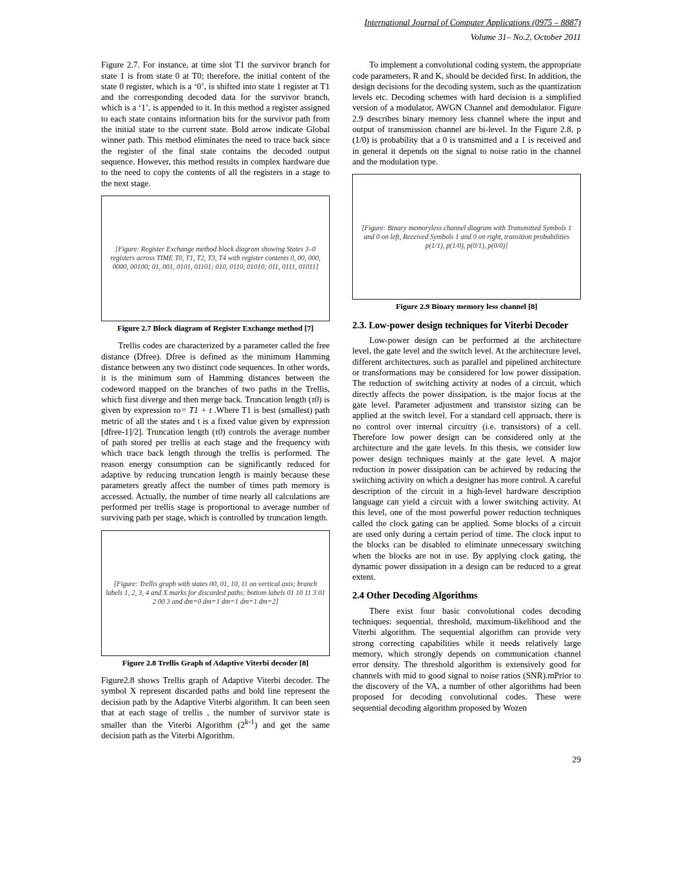International Journal of Computer Applications (0975 – 8887) Volume 31– No.2, October 2011
Figure 2.7. For instance, at time slot T1 the survivor branch for state 1 is from state 0 at T0; therefore, the initial content of the state 0 register, which is a ‘0’, is shifted into state 1 register at T1 and the corresponding decoded data for the survivor branch, which is a ‘1’, is appended to it. In this method a register assigned to each state contains information bits for the survivor path from the initial state to the current state. Bold arrow indicate Global winner path. This method eliminates the need to trace back since the register of the final state contains the decoded output sequence. However, this method results in complex hardware due to the need to copy the contents of all the registers in a stage to the next stage.
[Figure: Register Exchange method block diagram showing States 3–0 registers across TIME T0, T1, T2, T3, T4 with register contents 0, 00, 000, 0000, 00100; 01, 001, 0101, 01101; 010, 0110, 01010; 011, 0111, 01011]
Figure 2.7 Block diagram of Register Exchange method [7]
Trellis codes are characterized by a parameter called the free distance (Dfree). Dfree is defined as the minimum Hamming distance between any two distinct code sequences. In other words, it is the minimum sum of Hamming distances between the codeword mapped on the branches of two paths in the Trellis, which first diverge and then merge back. Truncation length (τ0) is given by expression τo= T1 + t .Where T1 is best (smallest) path metric of all the states and t is a fixed value given by expression [dfree-1]/2]. Truncation length (τ0) controls the average number of path stored per trellis at each stage and the frequency with which trace back length through the trellis is performed. The reason energy consumption can be significantly reduced for adaptive by reducing truncation length is mainly because these parameters greatly affect the number of times path memory is accessed. Actually, the number of time nearly all calculations are performed per trellis stage is proportional to average number of surviving path per stage, which is controlled by truncation length.
[Figure: Trellis graph with states 00, 01, 10, 11 on vertical axis; branch labels 1, 2, 3, 4 and X marks for discarded paths; bottom labels 01 10 11 3 01 2 00 3 and dm=0 dm=1 dm=1 dm=1 dm=2]
Figure 2.8 Trellis Graph of Adaptive Viterbi decoder [8]
Figure2.8 shows Trellis graph of Adaptive Viterbi decoder. The symbol X represent discarded paths and bold line represent the decision path by the Adaptive Viterbi algorithm. It can been seen that at each stage of trellis , the number of survivor state is smaller than the Viterbi Algorithm (2k-1) and get the same decision path as the Viterbi Algorithm.
To implement a convolutional coding system, the appropriate code parameters, R and K, should be decided first. In addition, the design decisions for the decoding system, such as the quantization levels etc. Decoding schemes with hard decision is a simplified version of a modulator, AWGN Channel and demodulator. Figure 2.9 describes binary memory less channel where the input and output of transmission channel are bi-level. In the Figure 2.8, p (1/0) is probability that a 0 is transmitted and a 1 is received and in general it depends on the signal to noise ratio in the channel and the modulation type.
[Figure: Binary memoryless channel diagram with Transmitted Symbols 1 and 0 on left, Received Symbols 1 and 0 on right, transition probabilities p(1/1), p(1/0), p(0/1), p(0/0)]
Figure 2.9 Binary memory less channel [8]
2.3. Low-power design techniques for Viterbi Decoder
Low-power design can be performed at the architecture level, the gate level and the switch level. At the architecture level, different architectures, such as parallel and pipelined architecture or transformations may be considered for low power dissipation. The reduction of switching activity at nodes of a circuit, which directly affects the power dissipation, is the major focus at the gate level. Parameter adjustment and transistor sizing can be applied at the switch level. For a standard cell approach, there is no control over internal circuitry (i.e. transistors) of a cell. Therefore low power design can be considered only at the architecture and the gate levels. In this thesis, we consider low power design techniques mainly at the gate level. A major reduction in power dissipation can be achieved by reducing the switching activity on which a designer has more control. A careful description of the circuit in a high-level hardware description language can yield a circuit with a lower switching activity. At this level, one of the most powerful power reduction techniques called the clock gating can be applied. Some blocks of a circuit are used only during a certain period of time. The clock input to the blocks can be disabled to eliminate unnecessary switching when the blocks are not in use. By applying clock gating, the dynamic power dissipation in a design can be reduced to a great extent.
2.4 Other Decoding Algorithms
There exist four basic convolutional codes decoding techniques: sequential, threshold, maximum-likelihood and the Viterbi algorithm. The sequential algorithm can provide very strong correcting capabilities while it needs relatively large memory, which strongly depends on communication channel error density. The threshold algorithm is extensively good for channels with mid to good signal to noise ratios (SNR).mPrior to the discovery of the VA, a number of other algorithms had been proposed for decoding convolutional codes. These were sequential decoding algorithm proposed by Wozen
29